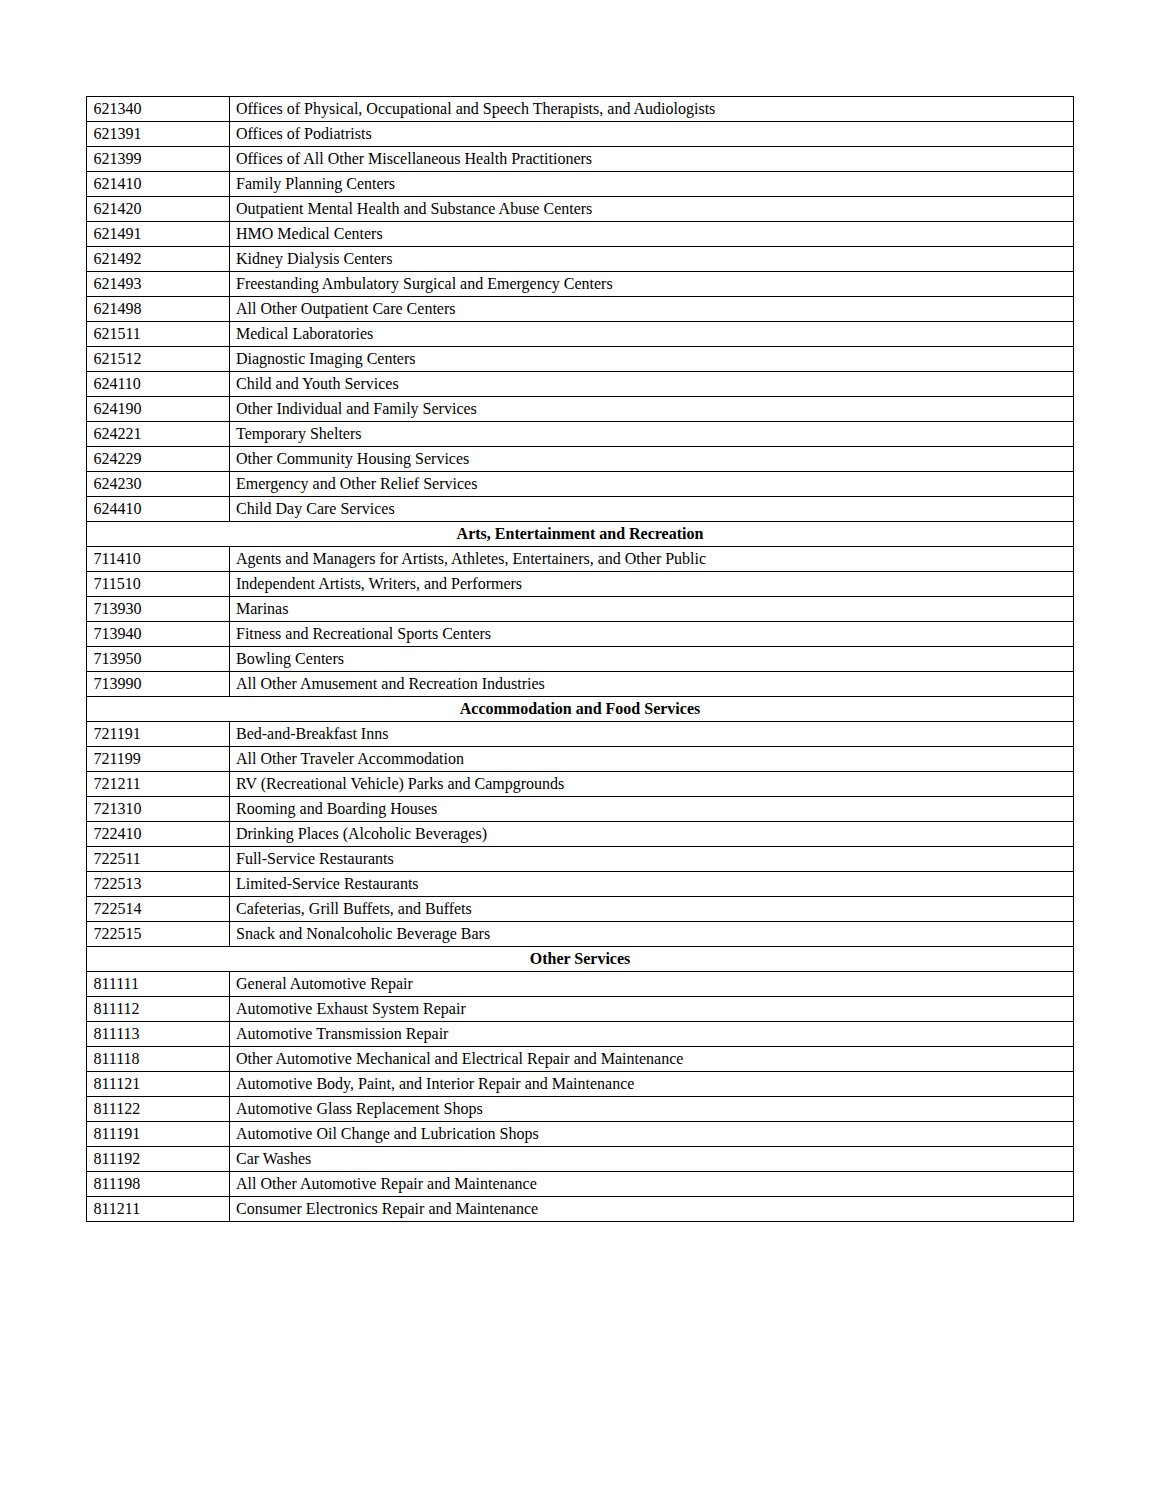| 621340 | Offices of Physical, Occupational and Speech Therapists, and Audiologists |
| 621391 | Offices of Podiatrists |
| 621399 | Offices of All Other Miscellaneous Health Practitioners |
| 621410 | Family Planning Centers |
| 621420 | Outpatient Mental Health and Substance Abuse Centers |
| 621491 | HMO Medical Centers |
| 621492 | Kidney Dialysis Centers |
| 621493 | Freestanding Ambulatory Surgical and Emergency Centers |
| 621498 | All Other Outpatient Care Centers |
| 621511 | Medical Laboratories |
| 621512 | Diagnostic Imaging Centers |
| 624110 | Child and Youth Services |
| 624190 | Other Individual and Family Services |
| 624221 | Temporary Shelters |
| 624229 | Other Community Housing Services |
| 624230 | Emergency and Other Relief Services |
| 624410 | Child Day Care Services |
| Arts, Entertainment and Recreation |
| 711410 | Agents and Managers for Artists, Athletes, Entertainers, and Other Public |
| 711510 | Independent Artists, Writers, and Performers |
| 713930 | Marinas |
| 713940 | Fitness and Recreational Sports Centers |
| 713950 | Bowling Centers |
| 713990 | All Other Amusement and Recreation Industries |
| Accommodation and Food Services |
| 721191 | Bed-and-Breakfast Inns |
| 721199 | All Other Traveler Accommodation |
| 721211 | RV (Recreational Vehicle) Parks and Campgrounds |
| 721310 | Rooming and Boarding Houses |
| 722410 | Drinking Places (Alcoholic Beverages) |
| 722511 | Full-Service Restaurants |
| 722513 | Limited-Service Restaurants |
| 722514 | Cafeterias, Grill Buffets, and Buffets |
| 722515 | Snack and Nonalcoholic Beverage Bars |
| Other Services |
| 811111 | General Automotive Repair |
| 811112 | Automotive Exhaust System Repair |
| 811113 | Automotive Transmission Repair |
| 811118 | Other Automotive Mechanical and Electrical Repair and Maintenance |
| 811121 | Automotive Body, Paint, and Interior Repair and Maintenance |
| 811122 | Automotive Glass Replacement Shops |
| 811191 | Automotive Oil Change and Lubrication Shops |
| 811192 | Car Washes |
| 811198 | All Other Automotive Repair and Maintenance |
| 811211 | Consumer Electronics Repair and Maintenance |